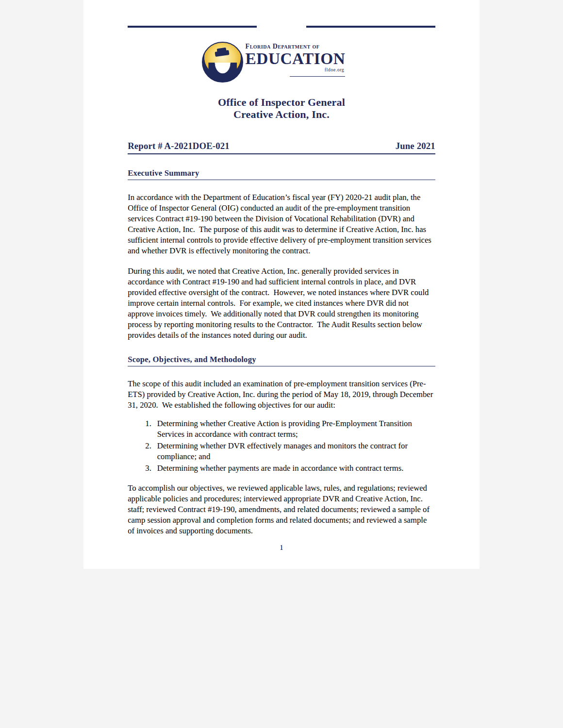Florida Department of
EDUCATION
fldoe.org
Office of Inspector General Creative Action, Inc.
Report # A-2021DOE-021 June 2021
Executive Summary
In accordance with the Department of Education’s fiscal year (FY) 2020-21 audit plan, the Office of Inspector General (OIG) conducted an audit of the pre-employment transition services Contract #19-190 between the Division of Vocational Rehabilitation (DVR) and Creative Action, Inc. The purpose of this audit was to determine if Creative Action, Inc. has sufficient internal controls to provide effective delivery of pre-employment transition services and whether DVR is effectively monitoring the contract.
During this audit, we noted that Creative Action, Inc. generally provided services in accordance with Contract #19-190 and had sufficient internal controls in place, and DVR provided effective oversight of the contract. However, we noted instances where DVR could improve certain internal controls. For example, we cited instances where DVR did not approve invoices timely. We additionally noted that DVR could strengthen its monitoring process by reporting monitoring results to the Contractor. The Audit Results section below provides details of the instances noted during our audit.
Scope, Objectives, and Methodology
The scope of this audit included an examination of pre-employment transition services (Pre-ETS) provided by Creative Action, Inc. during the period of May 18, 2019, through December 31, 2020. We established the following objectives for our audit:
Determining whether Creative Action is providing Pre-Employment Transition Services in accordance with contract terms;
Determining whether DVR effectively manages and monitors the contract for compliance; and
Determining whether payments are made in accordance with contract terms.
To accomplish our objectives, we reviewed applicable laws, rules, and regulations; reviewed applicable policies and procedures; interviewed appropriate DVR and Creative Action, Inc. staff; reviewed Contract #19-190, amendments, and related documents; reviewed a sample of camp session approval and completion forms and related documents; and reviewed a sample of invoices and supporting documents.
1